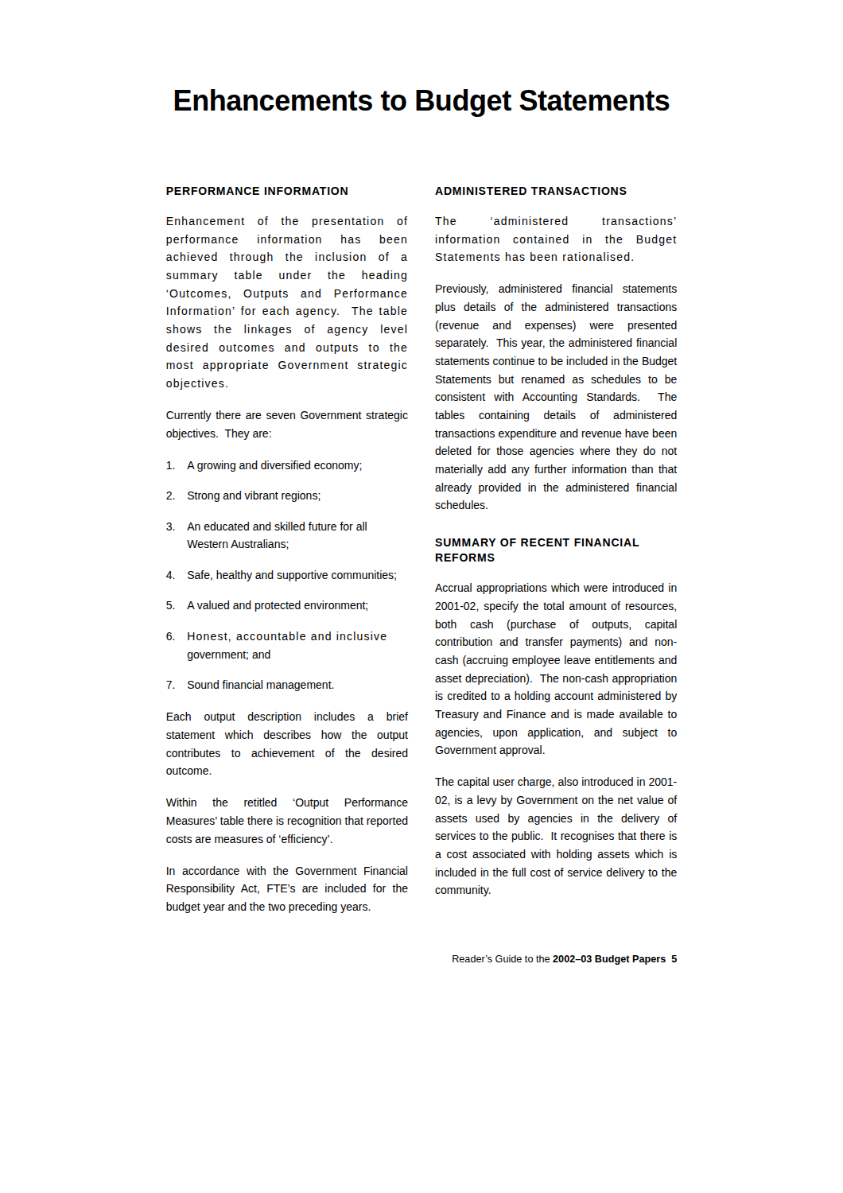Enhancements to Budget Statements
PERFORMANCE INFORMATION
Enhancement of the presentation of performance information has been achieved through the inclusion of a summary table under the heading ‘Outcomes, Outputs and Performance Information’ for each agency. The table shows the linkages of agency level desired outcomes and outputs to the most appropriate Government strategic objectives.
Currently there are seven Government strategic objectives. They are:
1. A growing and diversified economy;
2. Strong and vibrant regions;
3. An educated and skilled future for all Western Australians;
4. Safe, healthy and supportive communities;
5. A valued and protected environment;
6. Honest, accountable and inclusive government; and
7. Sound financial management.
Each output description includes a brief statement which describes how the output contributes to achievement of the desired outcome.
Within the retitled ‘Output Performance Measures’ table there is recognition that reported costs are measures of ‘efficiency’.
In accordance with the Government Financial Responsibility Act, FTE’s are included for the budget year and the two preceding years.
ADMINISTERED TRANSACTIONS
The ‘administered transactions’ information contained in the Budget Statements has been rationalised.
Previously, administered financial statements plus details of the administered transactions (revenue and expenses) were presented separately. This year, the administered financial statements continue to be included in the Budget Statements but renamed as schedules to be consistent with Accounting Standards. The tables containing details of administered transactions expenditure and revenue have been deleted for those agencies where they do not materially add any further information than that already provided in the administered financial schedules.
SUMMARY OF RECENT FINANCIAL REFORMS
Accrual appropriations which were introduced in 2001-02, specify the total amount of resources, both cash (purchase of outputs, capital contribution and transfer payments) and non-cash (accruing employee leave entitlements and asset depreciation). The non-cash appropriation is credited to a holding account administered by Treasury and Finance and is made available to agencies, upon application, and subject to Government approval.
The capital user charge, also introduced in 2001-02, is a levy by Government on the net value of assets used by agencies in the delivery of services to the public. It recognises that there is a cost associated with holding assets which is included in the full cost of service delivery to the community.
Reader’s Guide to the 2002–03 Budget Papers 5